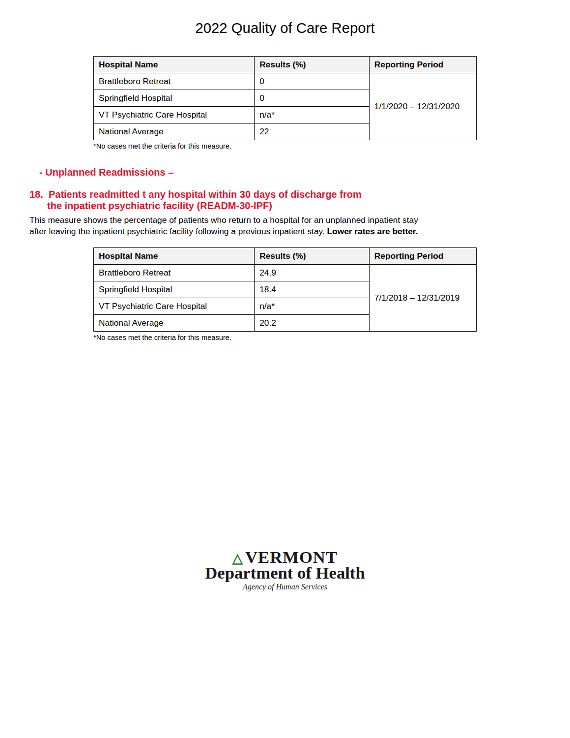2022 Quality of Care Report
| Hospital Name | Results (%) | Reporting Period |
| --- | --- | --- |
| Brattleboro Retreat | 0 | 1/1/2020 – 12/31/2020 |
| Springfield Hospital | 0 |
| VT Psychiatric Care Hospital | n/a* |
| National Average | 22 |
*No cases met the criteria for this measure.
- Unplanned Readmissions –
18. Patients readmitted t any hospital within 30 days of discharge from the inpatient psychiatric facility (READM-30-IPF)
This measure shows the percentage of patients who return to a hospital for an unplanned inpatient stay after leaving the inpatient psychiatric facility following a previous inpatient stay. Lower rates are better.
| Hospital Name | Results (%) | Reporting Period |
| --- | --- | --- |
| Brattleboro Retreat | 24.9 | 7/1/2018 – 12/31/2019 |
| Springfield Hospital | 18.4 |
| VT Psychiatric Care Hospital | n/a* |
| National Average | 20.2 |
*No cases met the criteria for this measure.
△VERMONT
Department of Health
Agency of Human Services